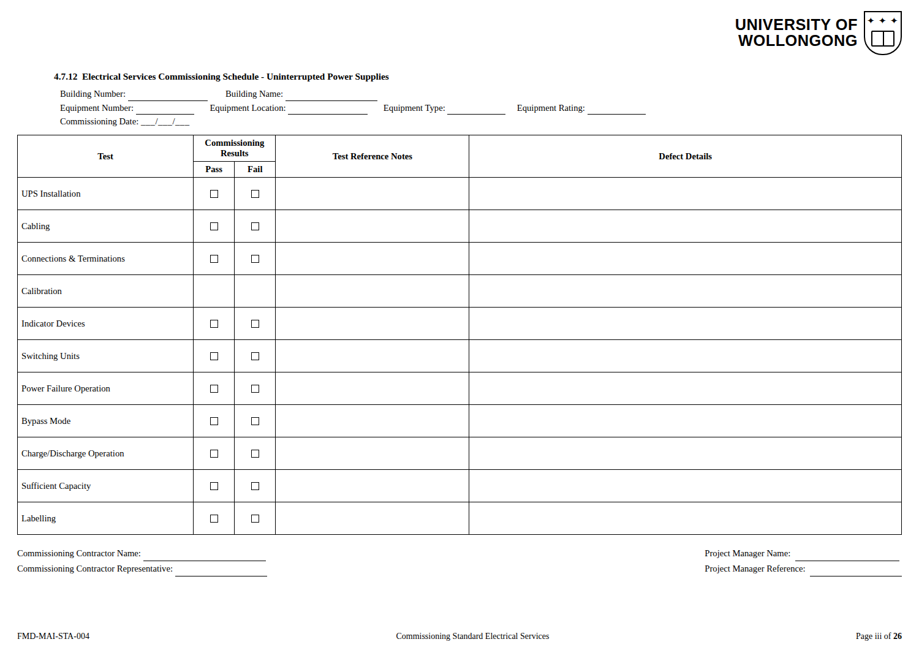UNIVERSITY OF
WOLLONGONG
✦ ✦ ✦
4.7.12 Electrical Services Commissioning Schedule - Uninterrupted Power Supplies
Building Number: Building Name:
Equipment Number: Equipment Location: Equipment Type: Equipment Rating:
Commissioning Date: ___/___/___
| Test | Commissioning Results | Test Reference Notes | Defect Details |
| --- | --- | --- | --- |
| Pass | Fail |
| UPS Installation | | | | |
| Cabling | | | | |
| Connections & Terminations | | | | |
| Calibration | | | | |
| Indicator Devices | | | | |
| Switching Units | | | | |
| Power Failure Operation | | | | |
| Bypass Mode | | | | |
| Charge/Discharge Operation | | | | |
| Sufficient Capacity | | | | |
| Labelling | | | | |
Commissioning Contractor Name:
Commissioning Contractor Representative:
Project Manager Name:
Project Manager Reference:
FMD-MAI-STA-004
Commissioning Standard Electrical Services
Page iii of 26